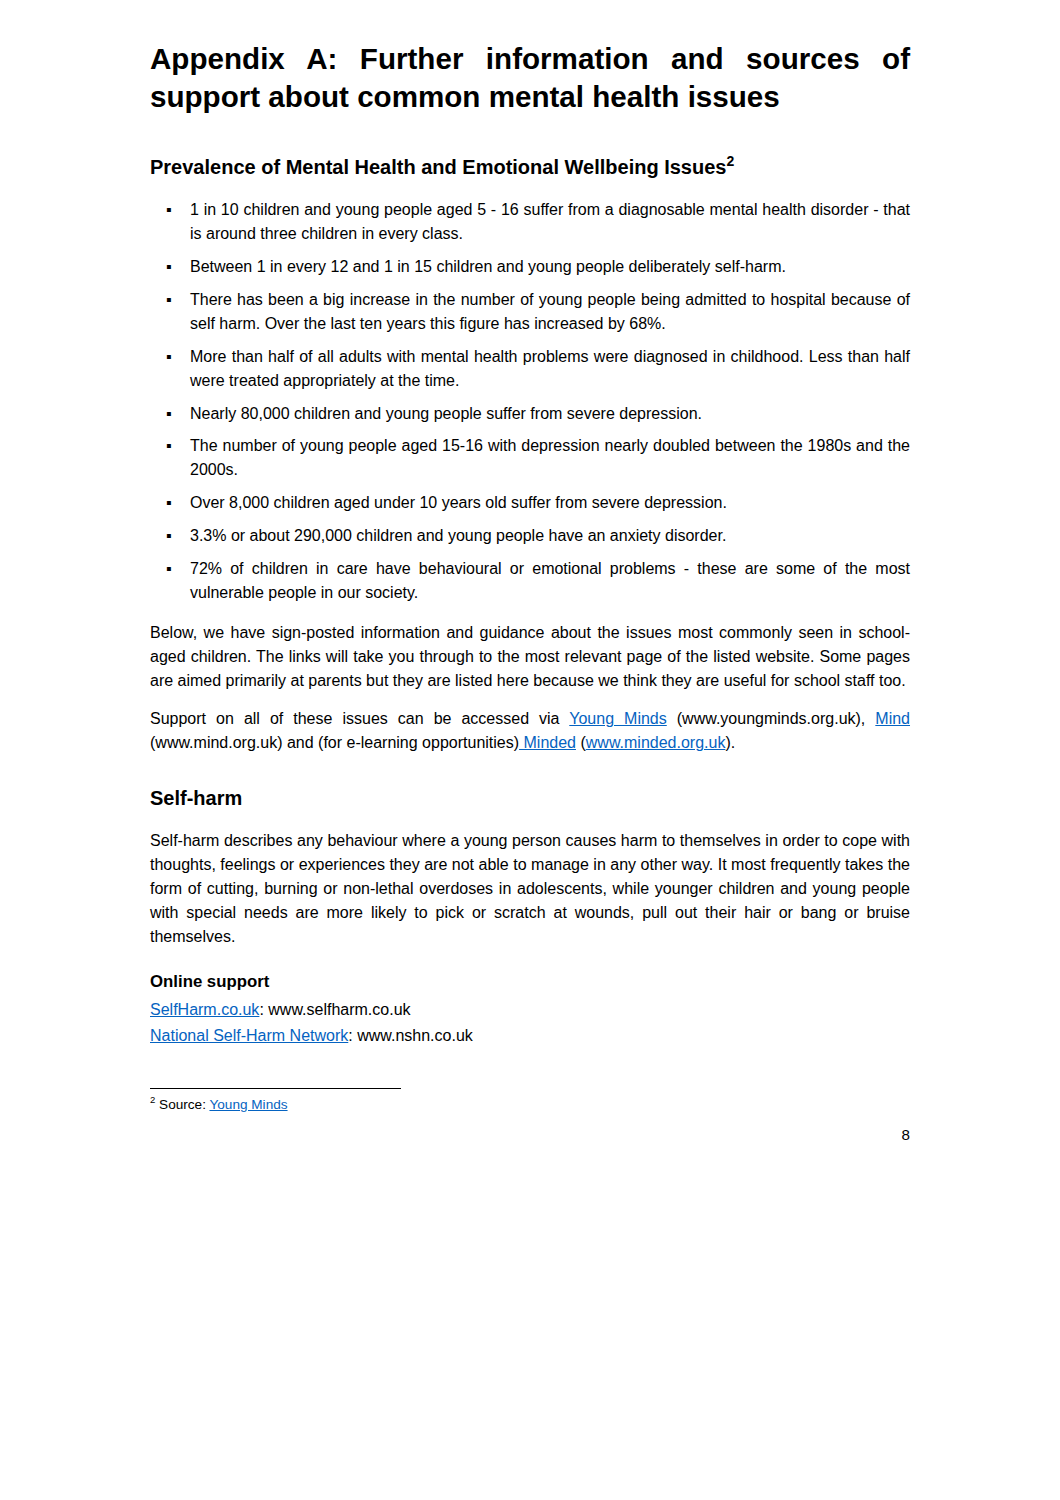Appendix A: Further information and sources of support about common mental health issues
Prevalence of Mental Health and Emotional Wellbeing Issues2
1 in 10 children and young people aged 5 - 16 suffer from a diagnosable mental health disorder - that is around three children in every class.
Between 1 in every 12 and 1 in 15 children and young people deliberately self-harm.
There has been a big increase in the number of young people being admitted to hospital because of self harm. Over the last ten years this figure has increased by 68%.
More than half of all adults with mental health problems were diagnosed in childhood. Less than half were treated appropriately at the time.
Nearly 80,000 children and young people suffer from severe depression.
The number of young people aged 15-16 with depression nearly doubled between the 1980s and the 2000s.
Over 8,000 children aged under 10 years old suffer from severe depression.
3.3% or about 290,000 children and young people have an anxiety disorder.
72% of children in care have behavioural or emotional problems - these are some of the most vulnerable people in our society.
Below, we have sign-posted information and guidance about the issues most commonly seen in school-aged children. The links will take you through to the most relevant page of the listed website. Some pages are aimed primarily at parents but they are listed here because we think they are useful for school staff too.
Support on all of these issues can be accessed via Young Minds (www.youngminds.org.uk), Mind (www.mind.org.uk) and (for e-learning opportunities) Minded (www.minded.org.uk).
Self-harm
Self-harm describes any behaviour where a young person causes harm to themselves in order to cope with thoughts, feelings or experiences they are not able to manage in any other way. It most frequently takes the form of cutting, burning or non-lethal overdoses in adolescents, while younger children and young people with special needs are more likely to pick or scratch at wounds, pull out their hair or bang or bruise themselves.
Online support
SelfHarm.co.uk: www.selfharm.co.uk
National Self-Harm Network: www.nshn.co.uk
2 Source: Young Minds
8